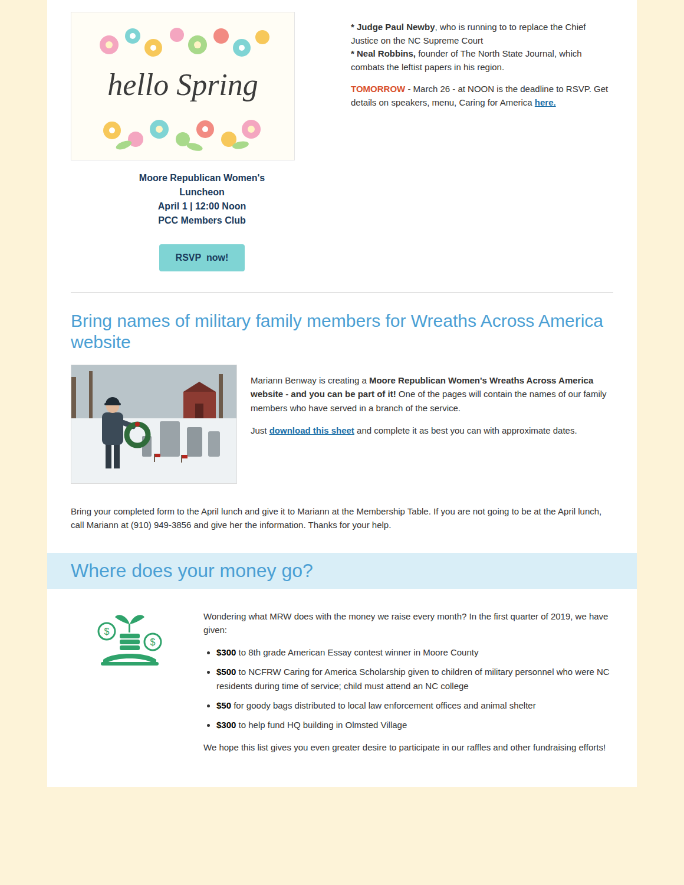hello Spring
Moore Republican Women's
Luncheon
April 1 | 12:00 Noon
PCC Members Club
RSVP now!
* Judge Paul Newby, who is running to to replace the Chief Justice on the NC Supreme Court
* Neal Robbins, founder of The North State Journal, which combats the leftist papers in his region.
TOMORROW - March 26 - at NOON is the deadline to RSVP. Get details on speakers, menu, Caring for America here.
Bring names of military family members for Wreaths Across America website
Mariann Benway is creating a Moore Republican Women's Wreaths Across America website - and you can be part of it! One of the pages will contain the names of our family members who have served in a branch of the service.
Just download this sheet and complete it as best you can with approximate dates.
Bring your completed form to the April lunch and give it to Mariann at the Membership Table. If you are not going to be at the April lunch, call Mariann at (910) 949-3856 and give her the information. Thanks for your help.
Where does your money go?
$ $
Wondering what MRW does with the money we raise every month? In the first quarter of 2019, we have given:
$300 to 8th grade American Essay contest winner in Moore County
$500 to NCFRW Caring for America Scholarship given to children of military personnel who were NC residents during time of service; child must attend an NC college
$50 for goody bags distributed to local law enforcement offices and animal shelter
$300 to help fund HQ building in Olmsted Village
We hope this list gives you even greater desire to participate in our raffles and other fundraising efforts!